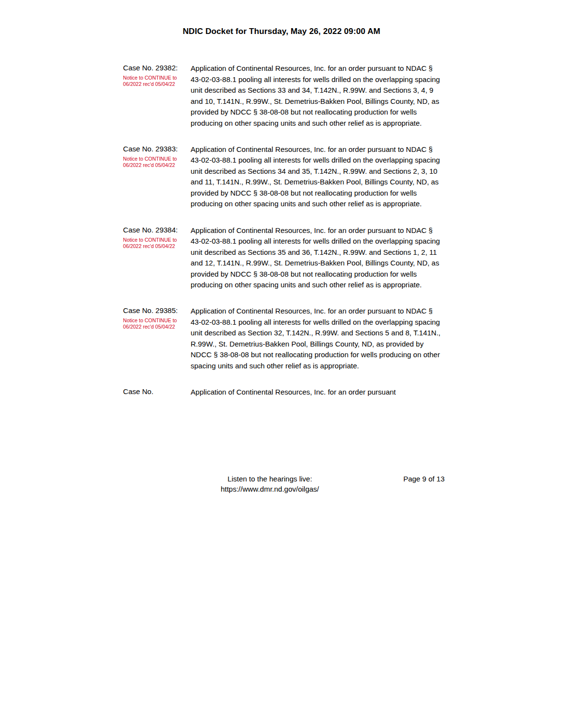NDIC Docket for Thursday, May 26, 2022 09:00 AM
Case No. 29382:
Notice to CONTINUE to 06/2022 rec'd 05/04/22
Application of Continental Resources, Inc. for an order pursuant to NDAC § 43-02-03-88.1 pooling all interests for wells drilled on the overlapping spacing unit described as Sections 33 and 34, T.142N., R.99W. and Sections 3, 4, 9 and 10, T.141N., R.99W., St. Demetrius-Bakken Pool, Billings County, ND, as provided by NDCC § 38-08-08 but not reallocating production for wells producing on other spacing units and such other relief as is appropriate.
Case No. 29383:
Notice to CONTINUE to 06/2022 rec'd 05/04/22
Application of Continental Resources, Inc. for an order pursuant to NDAC § 43-02-03-88.1 pooling all interests for wells drilled on the overlapping spacing unit described as Sections 34 and 35, T.142N., R.99W. and Sections 2, 3, 10 and 11, T.141N., R.99W., St. Demetrius-Bakken Pool, Billings County, ND, as provided by NDCC § 38-08-08 but not reallocating production for wells producing on other spacing units and such other relief as is appropriate.
Case No. 29384:
Notice to CONTINUE to 06/2022 rec'd 05/04/22
Application of Continental Resources, Inc. for an order pursuant to NDAC § 43-02-03-88.1 pooling all interests for wells drilled on the overlapping spacing unit described as Sections 35 and 36, T.142N., R.99W. and Sections 1, 2, 11 and 12, T.141N., R.99W., St. Demetrius-Bakken Pool, Billings County, ND, as provided by NDCC § 38-08-08 but not reallocating production for wells producing on other spacing units and such other relief as is appropriate.
Case No. 29385:
Notice to CONTINUE to 06/2022 rec'd 05/04/22
Application of Continental Resources, Inc. for an order pursuant to NDAC § 43-02-03-88.1 pooling all interests for wells drilled on the overlapping spacing unit described as Section 32, T.142N., R.99W. and Sections 5 and 8, T.141N., R.99W., St. Demetrius-Bakken Pool, Billings County, ND, as provided by NDCC § 38-08-08 but not reallocating production for wells producing on other spacing units and such other relief as is appropriate.
Case No.
Application of Continental Resources, Inc. for an order pursuant
Listen to the hearings live:
https://www.dmr.nd.gov/oilgas/
Page 9 of 13